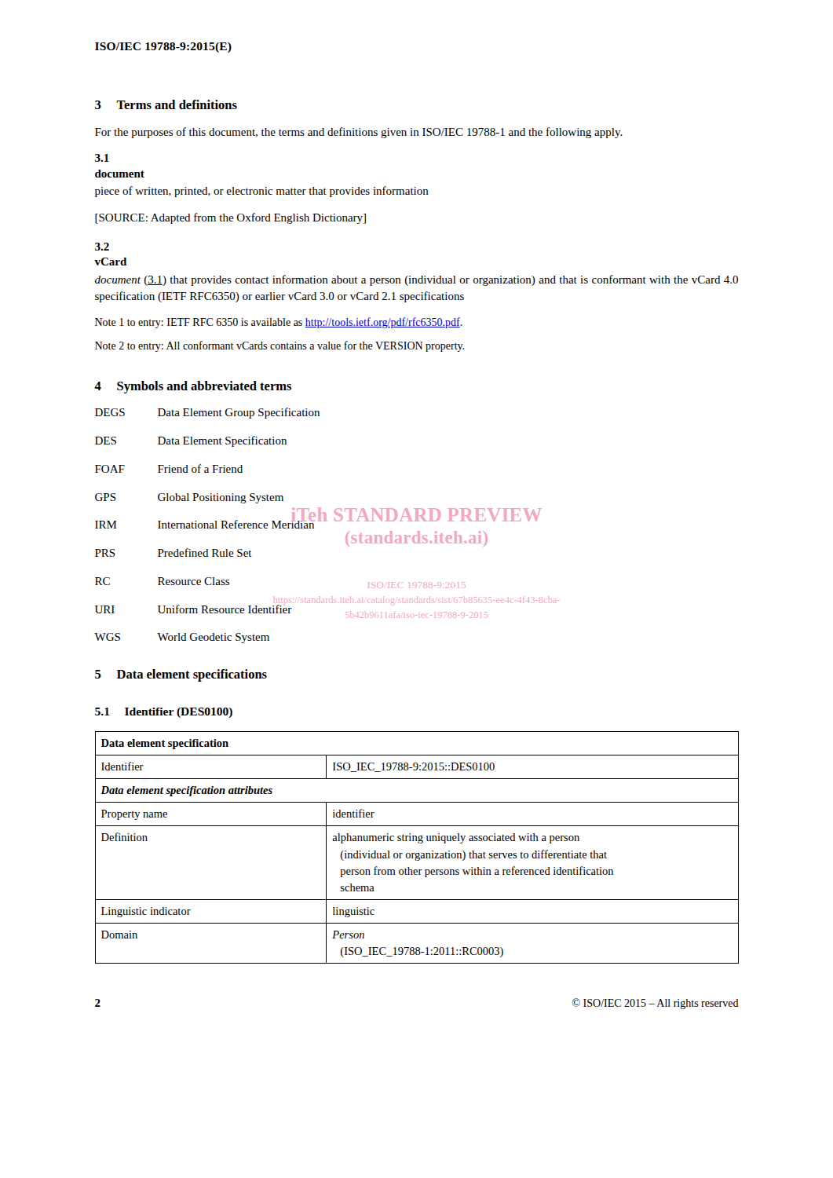ISO/IEC 19788-9:2015(E)
3 Terms and definitions
For the purposes of this document, the terms and definitions given in ISO/IEC 19788-1 and the following apply.
3.1
document
piece of written, printed, or electronic matter that provides information
[SOURCE: Adapted from the Oxford English Dictionary]
3.2
vCard
document (3.1) that provides contact information about a person (individual or organization) and that is conformant with the vCard 4.0 specification (IETF RFC6350) or earlier vCard 3.0 or vCard 2.1 specifications
Note 1 to entry: IETF RFC 6350 is available as http://tools.ietf.org/pdf/rfc6350.pdf.
Note 2 to entry: All conformant vCards contains a value for the VERSION property.
4 Symbols and abbreviated terms
DEGS
Data Element Group Specification
DES
Data Element Specification
FOAF
Friend of a Friend
GPS
Global Positioning System
IRM
International Reference Meridian
PRS
Predefined Rule Set
RC
Resource Class
URI
Uniform Resource Identifier
WGS
World Geodetic System
5 Data element specifications
5.1 Identifier (DES0100)
| Data element specification |
| Identifier | ISO_IEC_19788-9:2015::DES0100 |
| Data element specification attributes |
| Property name | identifier |
| Definition | alphanumeric string uniquely associated with a person (individual or organization) that serves to differentiate that person from other persons within a referenced identification schema |
| Linguistic indicator | linguistic |
| Domain | Person (ISO_IEC_19788-1:2011::RC0003) |
2
© ISO/IEC 2015 – All rights reserved
iTeh STANDARD PREVIEW
(standards.iteh.ai)
ISO/IEC 19788-9:2015
https://standards.iteh.ai/catalog/standards/sist/67b85635-ee4c-4f43-8cba-
5b42b9611afa/iso-iec-19788-9-2015